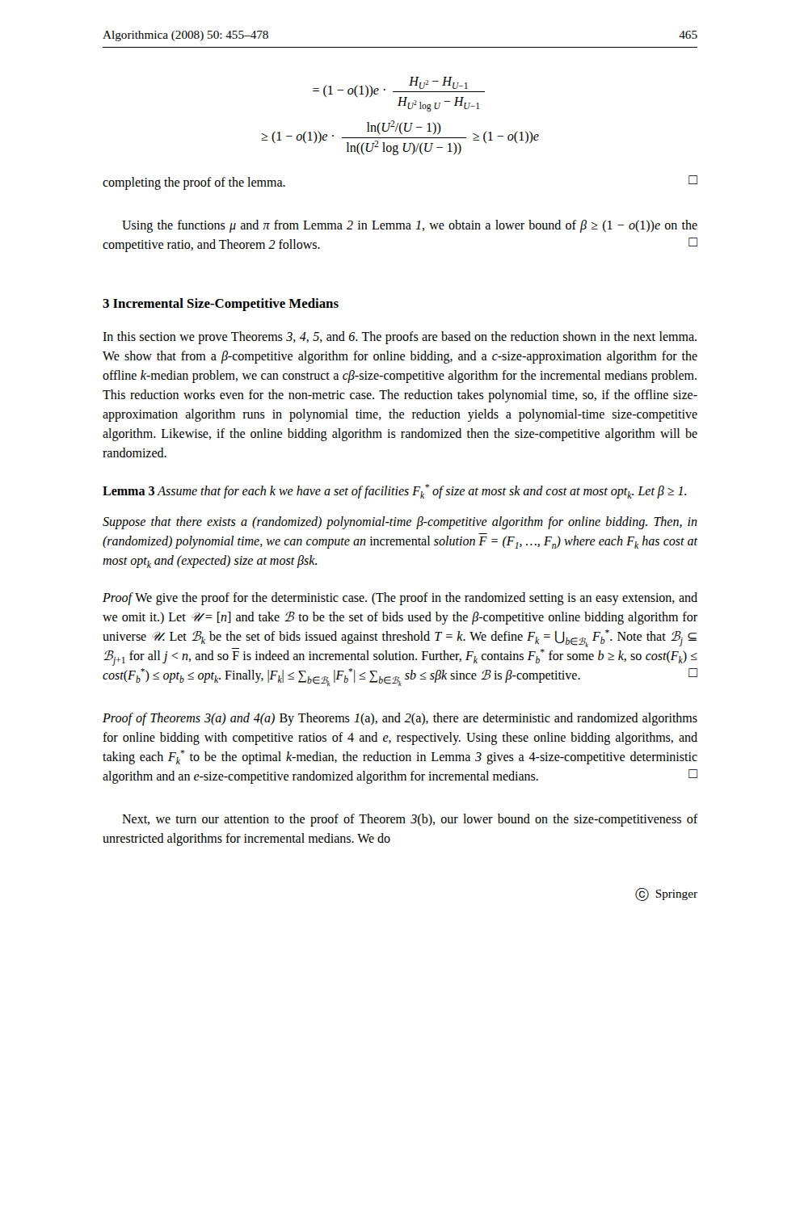Algorithmica (2008) 50: 455–478 465
= (1 − o(1))e · HU2 − HU−1 HU2 log U − HU−1 ≥ (1 − o(1))e · ln(U2/(U − 1)) ln((U2 log U)/(U − 1)) ≥ (1 − o(1))e
completing the proof of the lemma. □
Using the functions μ and π from Lemma 2 in Lemma 1, we obtain a lower bound of β ≥ (1 − o(1))e on the competitive ratio, and Theorem 2 follows. □
3 Incremental Size-Competitive Medians
In this section we prove Theorems 3, 4, 5, and 6. The proofs are based on the reduction shown in the next lemma. We show that from a β-competitive algorithm for online bidding, and a c-size-approximation algorithm for the offline k-median problem, we can construct a cβ-size-competitive algorithm for the incremental medians problem. This reduction works even for the non-metric case. The reduction takes polynomial time, so, if the offline size-approximation algorithm runs in polynomial time, the reduction yields a polynomial-time size-competitive algorithm. Likewise, if the online bidding algorithm is randomized then the size-competitive algorithm will be randomized.
Lemma 3 Assume that for each k we have a set of facilities Fk* of size at most sk and cost at most optk. Let β ≥ 1.
Suppose that there exists a (randomized) polynomial-time β-competitive algorithm for online bidding. Then, in (randomized) polynomial time, we can compute an incremental solution F = (F1, …, Fn) where each Fk has cost at most optk and (expected) size at most βsk.
Proof We give the proof for the deterministic case. (The proof in the randomized setting is an easy extension, and we omit it.) Let 𝒰 = [n] and take ℬ to be the set of bids used by the β-competitive online bidding algorithm for universe 𝒰. Let ℬk be the set of bids issued against threshold T = k. We define Fk = ⋃b∈ℬk Fb*. Note that ℬj ⊆ ℬj+1 for all j < n, and so F is indeed an incremental solution. Further, Fk contains Fb* for some b ≥ k, so cost(Fk) ≤ cost(Fb*) ≤ optb ≤ optk. Finally, |Fk| ≤ ∑b∈ℬk |Fb*| ≤ ∑b∈ℬk sb ≤ sβk since ℬ is β-competitive. □
Proof of Theorems 3(a) and 4(a) By Theorems 1(a), and 2(a), there are deterministic and randomized algorithms for online bidding with competitive ratios of 4 and e, respectively. Using these online bidding algorithms, and taking each Fk* to be the optimal k-median, the reduction in Lemma 3 gives a 4-size-competitive deterministic algorithm and an e-size-competitive randomized algorithm for incremental medians. □
Next, we turn our attention to the proof of Theorem 3(b), our lower bound on the size-competitiveness of unrestricted algorithms for incremental medians. We do
ⓒ Springer